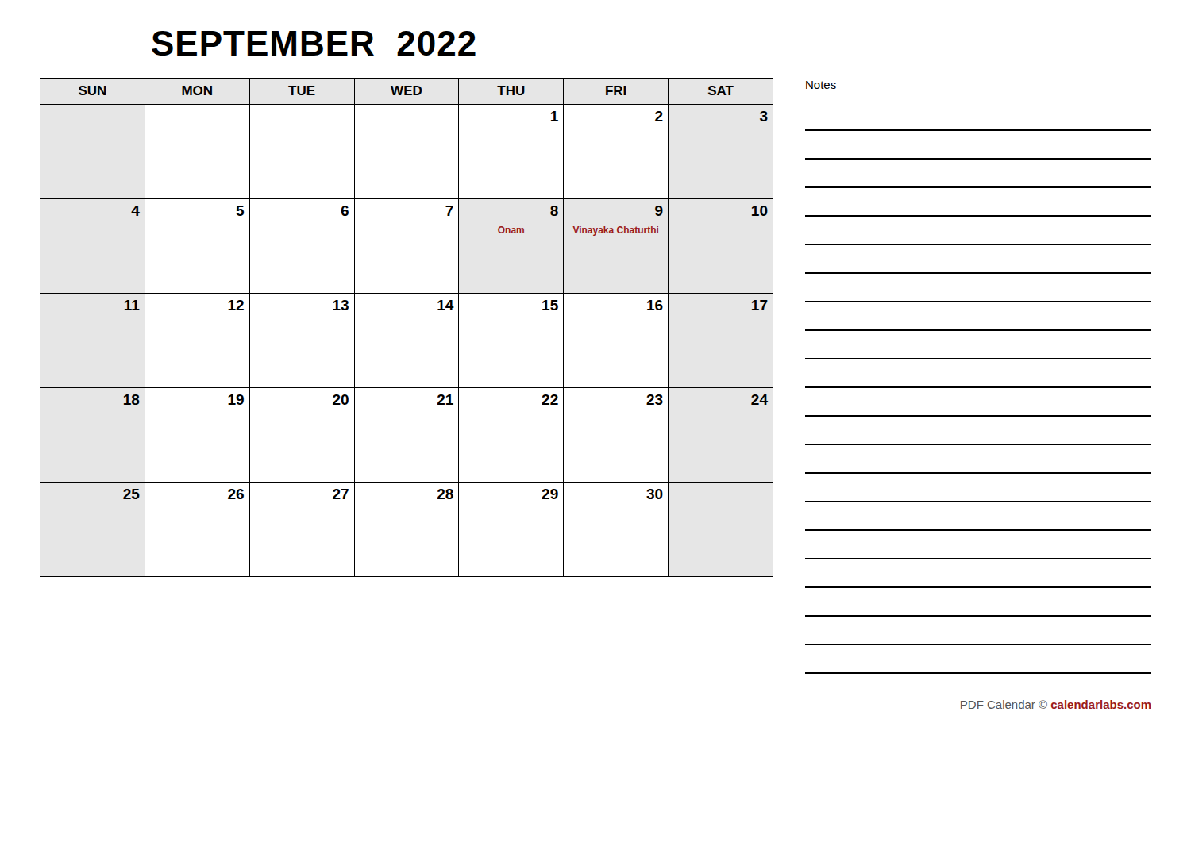SEPTEMBER 2022
| SUN | MON | TUE | WED | THU | FRI | SAT |
| --- | --- | --- | --- | --- | --- | --- |
| | | | | 1 | 2 | 3 |
| 4 | 5 | 6 | 7 | 8 Onam | 9 Vinayaka Chaturthi | 10 |
| 11 | 12 | 13 | 14 | 15 | 16 | 17 |
| 18 | 19 | 20 | 21 | 22 | 23 | 24 |
| 25 | 26 | 27 | 28 | 29 | 30 | |
Notes
PDF Calendar © calendarlabs.com